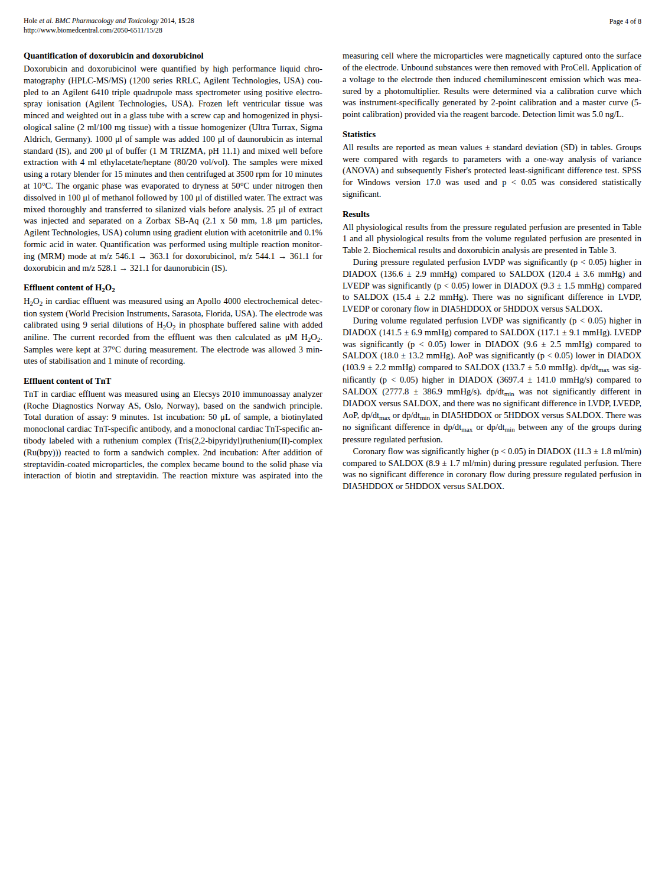Hole et al. BMC Pharmacology and Toxicology 2014, 15:28
http://www.biomedcentral.com/2050-6511/15/28
Page 4 of 8
Quantification of doxorubicin and doxorubicinol
Doxorubicin and doxorubicinol were quantified by high performance liquid chromatography (HPLC-MS/MS) (1200 series RRLC, Agilent Technologies, USA) coupled to an Agilent 6410 triple quadrupole mass spectrometer using positive electrospray ionisation (Agilent Technologies, USA). Frozen left ventricular tissue was minced and weighted out in a glass tube with a screw cap and homogenized in physiological saline (2 ml/100 mg tissue) with a tissue homogenizer (Ultra Turrax, Sigma Aldrich, Germany). 1000 μl of sample was added 100 μl of daunorubicin as internal standard (IS), and 200 μl of buffer (1 M TRIZMA, pH 11.1) and mixed well before extraction with 4 ml ethylacetate/heptane (80/20 vol/vol). The samples were mixed using a rotary blender for 15 minutes and then centrifuged at 3500 rpm for 10 minutes at 10°C. The organic phase was evaporated to dryness at 50°C under nitrogen then dissolved in 100 μl of methanol followed by 100 μl of distilled water. The extract was mixed thoroughly and transferred to silanized vials before analysis. 25 μl of extract was injected and separated on a Zorbax SB-Aq (2.1 x 50 mm, 1.8 μm particles, Agilent Technologies, USA) column using gradient elution with acetonitrile and 0.1% formic acid in water. Quantification was performed using multiple reaction monitoring (MRM) mode at m/z 546.1 → 363.1 for doxorubicinol, m/z 544.1 → 361.1 for doxorubicin and m/z 528.1 → 321.1 for daunorubicin (IS).
Effluent content of H2O2
H2O2 in cardiac effluent was measured using an Apollo 4000 electrochemical detection system (World Precision Instruments, Sarasota, Florida, USA). The electrode was calibrated using 9 serial dilutions of H2O2 in phosphate buffered saline with added aniline. The current recorded from the effluent was then calculated as μM H2O2. Samples were kept at 37°C during measurement. The electrode was allowed 3 minutes of stabilisation and 1 minute of recording.
Effluent content of TnT
TnT in cardiac effluent was measured using an Elecsys 2010 immunoassay analyzer (Roche Diagnostics Norway AS, Oslo, Norway), based on the sandwich principle. Total duration of assay: 9 minutes. 1st incubation: 50 μL of sample, a biotinylated monoclonal cardiac TnT-specific antibody, and a monoclonal cardiac TnT-specific antibody labeled with a ruthenium complex (Tris(2,2-bipyridyl)ruthenium(II)-complex (Ru(bpy))) reacted to form a sandwich complex. 2nd incubation: After addition of streptavidin-coated microparticles, the complex became bound to the solid phase via interaction of biotin and streptavidin. The reaction mixture was aspirated into the measuring cell where the microparticles were magnetically captured onto the surface of the electrode. Unbound substances were then removed with ProCell. Application of a voltage to the electrode then induced chemiluminescent emission which was measured by a photomultiplier. Results were determined via a calibration curve which was instrument-specifically generated by 2-point calibration and a master curve (5-point calibration) provided via the reagent barcode. Detection limit was 5.0 ng/L.
Statistics
All results are reported as mean values ± standard deviation (SD) in tables. Groups were compared with regards to parameters with a one-way analysis of variance (ANOVA) and subsequently Fisher's protected least-significant difference test. SPSS for Windows version 17.0 was used and p < 0.05 was considered statistically significant.
Results
All physiological results from the pressure regulated perfusion are presented in Table 1 and all physiological results from the volume regulated perfusion are presented in Table 2. Biochemical results and doxorubicin analysis are presented in Table 3.
During pressure regulated perfusion LVDP was significantly (p < 0.05) higher in DIADOX (136.6 ± 2.9 mmHg) compared to SALDOX (120.4 ± 3.6 mmHg) and LVEDP was significantly (p < 0.05) lower in DIADOX (9.3 ± 1.5 mmHg) compared to SALDOX (15.4 ± 2.2 mmHg). There was no significant difference in LVDP, LVEDP or coronary flow in DIA5HDDOX or 5HDDOX versus SALDOX.
During volume regulated perfusion LVDP was significantly (p < 0.05) higher in DIADOX (141.5 ± 6.9 mmHg) compared to SALDOX (117.1 ± 9.1 mmHg). LVEDP was significantly (p < 0.05) lower in DIADOX (9.6 ± 2.5 mmHg) compared to SALDOX (18.0 ± 13.2 mmHg). AoP was significantly (p < 0.05) lower in DIADOX (103.9 ± 2.2 mmHg) compared to SALDOX (133.7 ± 5.0 mmHg). dp/dtmax was significantly (p < 0.05) higher in DIADOX (3697.4 ± 141.0 mmHg/s) compared to SALDOX (2777.8 ± 386.9 mmHg/s). dp/dtmin was not significantly different in DIADOX versus SALDOX, and there was no significant difference in LVDP, LVEDP, AoP, dp/dtmax or dp/dtmin in DIA5HDDOX or 5HDDOX versus SALDOX. There was no significant difference in dp/dtmax or dp/dtmin between any of the groups during pressure regulated perfusion.
Coronary flow was significantly higher (p < 0.05) in DIADOX (11.3 ± 1.8 ml/min) compared to SALDOX (8.9 ± 1.7 ml/min) during pressure regulated perfusion. There was no significant difference in coronary flow during pressure regulated perfusion in DIA5HDDOX or 5HDDOX versus SALDOX.